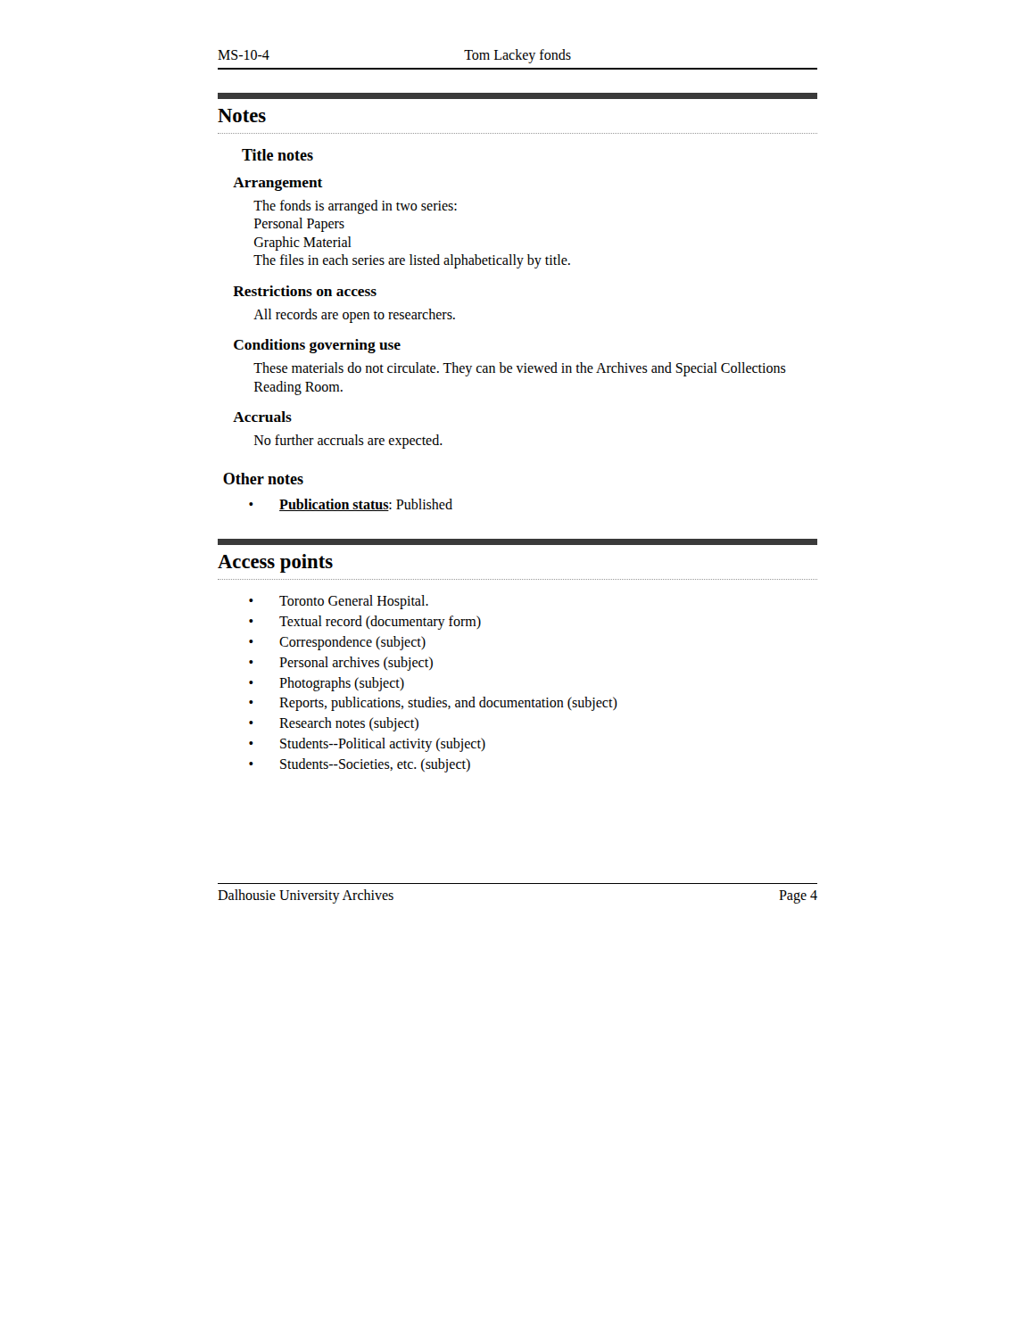MS-10-4
Tom Lackey fonds
Notes
Title notes
Arrangement
The fonds is arranged in two series:
Personal Papers
Graphic Material
The files in each series are listed alphabetically by title.
Restrictions on access
All records are open to researchers.
Conditions governing use
These materials do not circulate. They can be viewed in the Archives and Special Collections Reading Room.
Accruals
No further accruals are expected.
Other notes
Publication status: Published
Access points
Toronto General Hospital.
Textual record (documentary form)
Correspondence (subject)
Personal archives (subject)
Photographs (subject)
Reports, publications, studies, and documentation (subject)
Research notes (subject)
Students--Political activity (subject)
Students--Societies, etc. (subject)
Dalhousie University Archives
Page 4